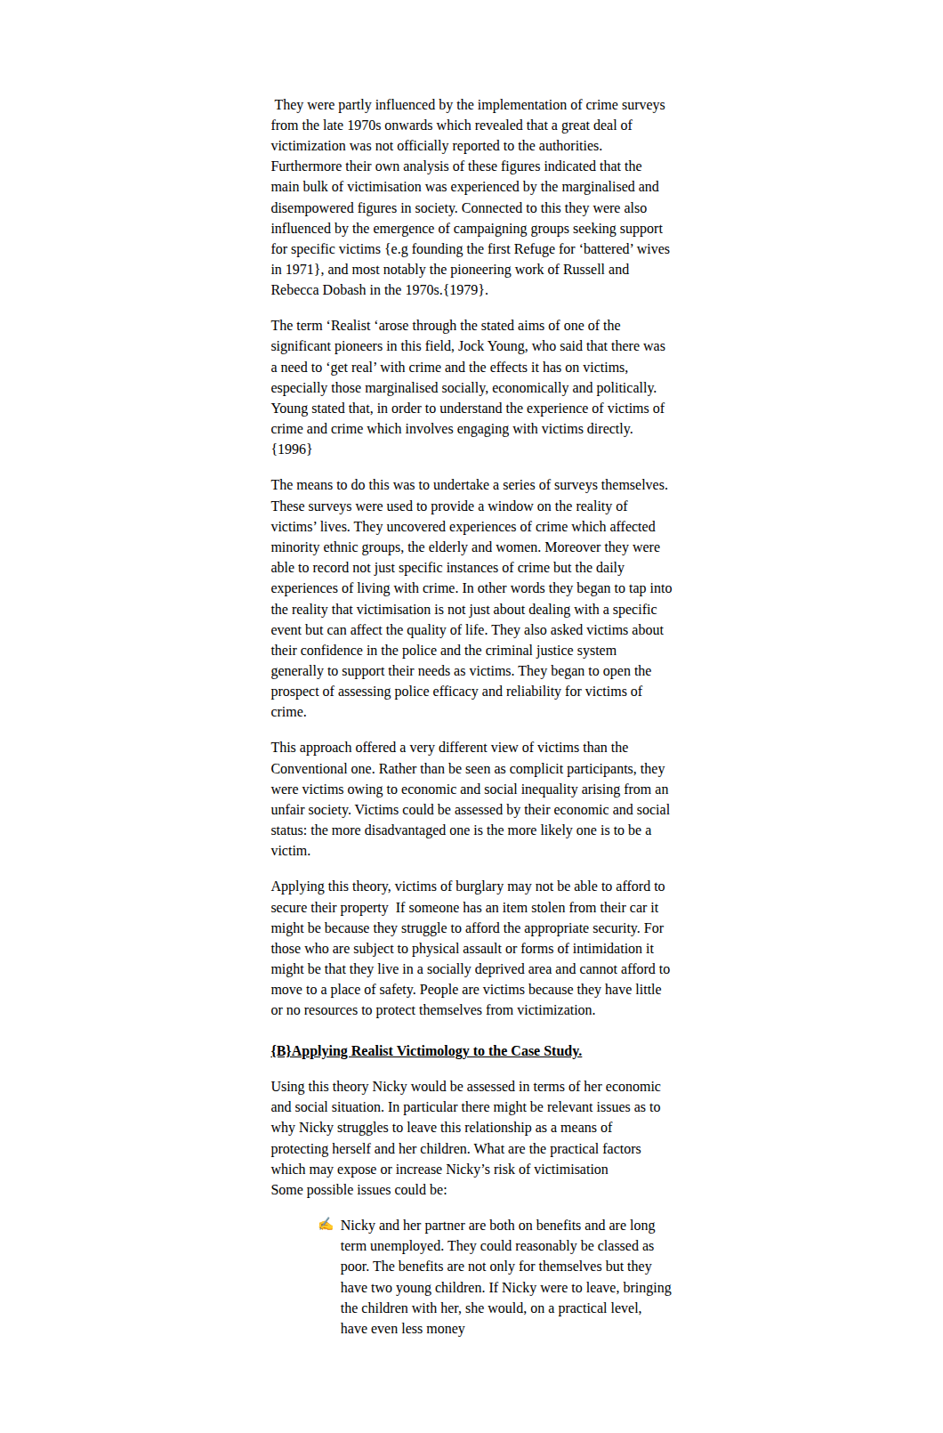They were partly influenced by the implementation of crime surveys from the late 1970s onwards which revealed that a great deal of victimization was not officially reported to the authorities. Furthermore their own analysis of these figures indicated that the main bulk of victimisation was experienced by the marginalised and disempowered figures in society. Connected to this they were also influenced by the emergence of campaigning groups seeking support for specific victims {e.g founding the first Refuge for ‘battered’ wives in 1971}, and most notably the pioneering work of Russell and Rebecca Dobash in the 1970s.{1979}.
The term ‘Realist ‘arose through the stated aims of one of the significant pioneers in this field, Jock Young, who said that there was a need to ‘get real’ with crime and the effects it has on victims, especially those marginalised socially, economically and politically. Young stated that, in order to understand the experience of victims of crime and crime which involves engaging with victims directly.{1996}
The means to do this was to undertake a series of surveys themselves. These surveys were used to provide a window on the reality of victims’ lives. They uncovered experiences of crime which affected minority ethnic groups, the elderly and women. Moreover they were able to record not just specific instances of crime but the daily experiences of living with crime. In other words they began to tap into the reality that victimisation is not just about dealing with a specific event but can affect the quality of life. They also asked victims about their confidence in the police and the criminal justice system generally to support their needs as victims. They began to open the prospect of assessing police efficacy and reliability for victims of crime.
This approach offered a very different view of victims than the Conventional one. Rather than be seen as complicit participants, they were victims owing to economic and social inequality arising from an unfair society. Victims could be assessed by their economic and social status: the more disadvantaged one is the more likely one is to be a victim.
Applying this theory, victims of burglary may not be able to afford to secure their property If someone has an item stolen from their car it might be because they struggle to afford the appropriate security. For those who are subject to physical assault or forms of intimidation it might be that they live in a socially deprived area and cannot afford to move to a place of safety. People are victims because they have little or no resources to protect themselves from victimization.
{B}Applying Realist Victimology to the Case Study.
Using this theory Nicky would be assessed in terms of her economic and social situation. In particular there might be relevant issues as to why Nicky struggles to leave this relationship as a means of protecting herself and her children. What are the practical factors which may expose or increase Nicky’s risk of victimisation
Some possible issues could be:
Nicky and her partner are both on benefits and are long term unemployed. They could reasonably be classed as poor. The benefits are not only for themselves but they have two young children. If Nicky were to leave, bringing the children with her, she would, on a practical level, have even less money